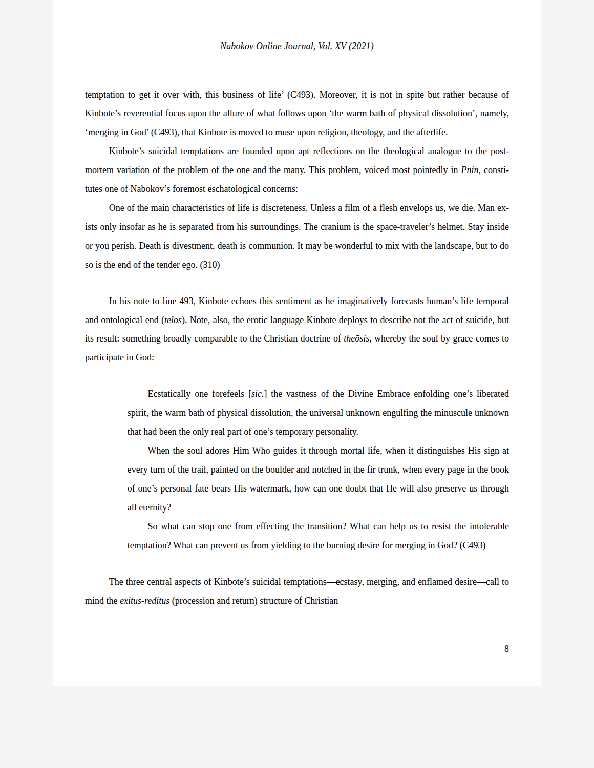Nabokov Online Journal, Vol. XV (2021)
temptation to get it over with, this business of life’ (C493). Moreover, it is not in spite but rather because of Kinbote’s reverential focus upon the allure of what follows upon ‘the warm bath of physical dissolution’, namely, ‘merging in God’ (C493), that Kinbote is moved to muse upon religion, theology, and the afterlife.
Kinbote’s suicidal temptations are founded upon apt reflections on the theological analogue to the post-mortem variation of the problem of the one and the many. This problem, voiced most pointedly in Pnin, constitutes one of Nabokov’s foremost eschatological concerns:
One of the main characteristics of life is discreteness. Unless a film of a flesh envelops us, we die. Man exists only insofar as he is separated from his surroundings. The cranium is the space-traveler’s helmet. Stay inside or you perish. Death is divestment, death is communion. It may be wonderful to mix with the landscape, but to do so is the end of the tender ego. (310)
In his note to line 493, Kinbote echoes this sentiment as he imaginatively forecasts human’s life temporal and ontological end (telos). Note, also, the erotic language Kinbote deploys to describe not the act of suicide, but its result: something broadly comparable to the Christian doctrine of theōsis, whereby the soul by grace comes to participate in God:
Ecstatically one forefeels [sic.] the vastness of the Divine Embrace enfolding one’s liberated spirit, the warm bath of physical dissolution, the universal unknown engulfing the minuscule unknown that had been the only real part of one’s temporary personality.
When the soul adores Him Who guides it through mortal life, when it distinguishes His sign at every turn of the trail, painted on the boulder and notched in the fir trunk, when every page in the book of one’s personal fate bears His watermark, how can one doubt that He will also preserve us through all eternity?
So what can stop one from effecting the transition? What can help us to resist the intolerable temptation? What can prevent us from yielding to the burning desire for merging in God? (C493)
The three central aspects of Kinbote’s suicidal temptations—ecstasy, merging, and enflamed desire—call to mind the exitus-reditus (procession and return) structure of Christian
8